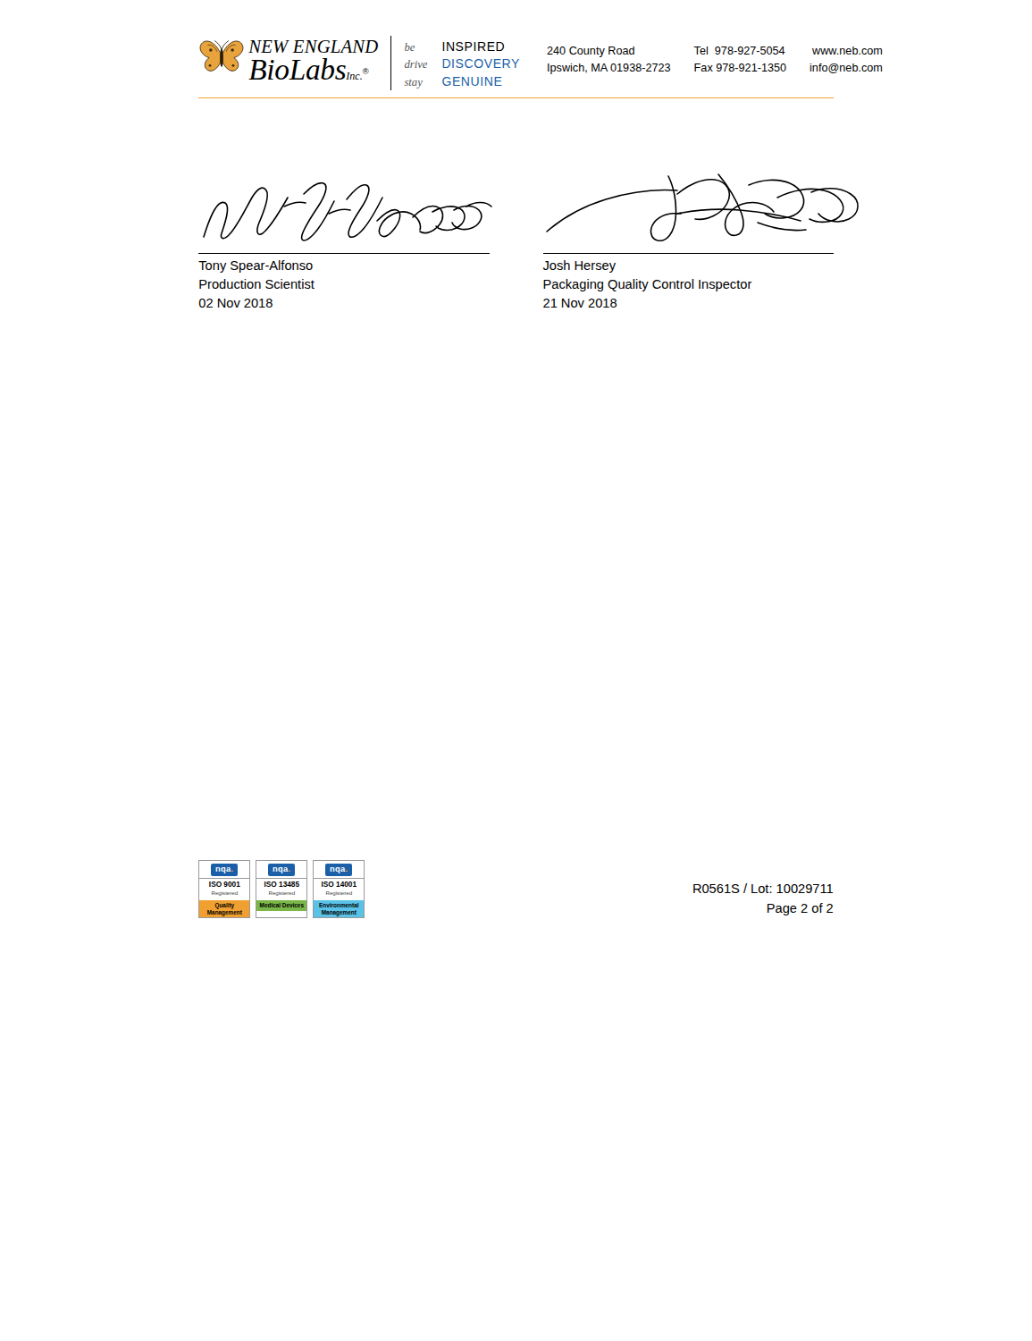NEW ENGLAND BioLabs Inc.®
be INSPIRED
drive DISCOVERY
stay GENUINE
240 County Road
Ipswich, MA 01938-2723
Tel 978-927-5054
Fax 978-921-1350
www.neb.com
info@neb.com
Tony Spear-Alfonso
Production Scientist
02 Nov 2018
Josh Hersey
Packaging Quality Control Inspector
21 Nov 2018
nqa.
ISO 9001
Registered
Quality
Management
nqa.
ISO 13485
Registered
Medical Devices
nqa.
ISO 14001
Registered
Environmental
Management
R0561S / Lot: 10029711
Page 2 of 2